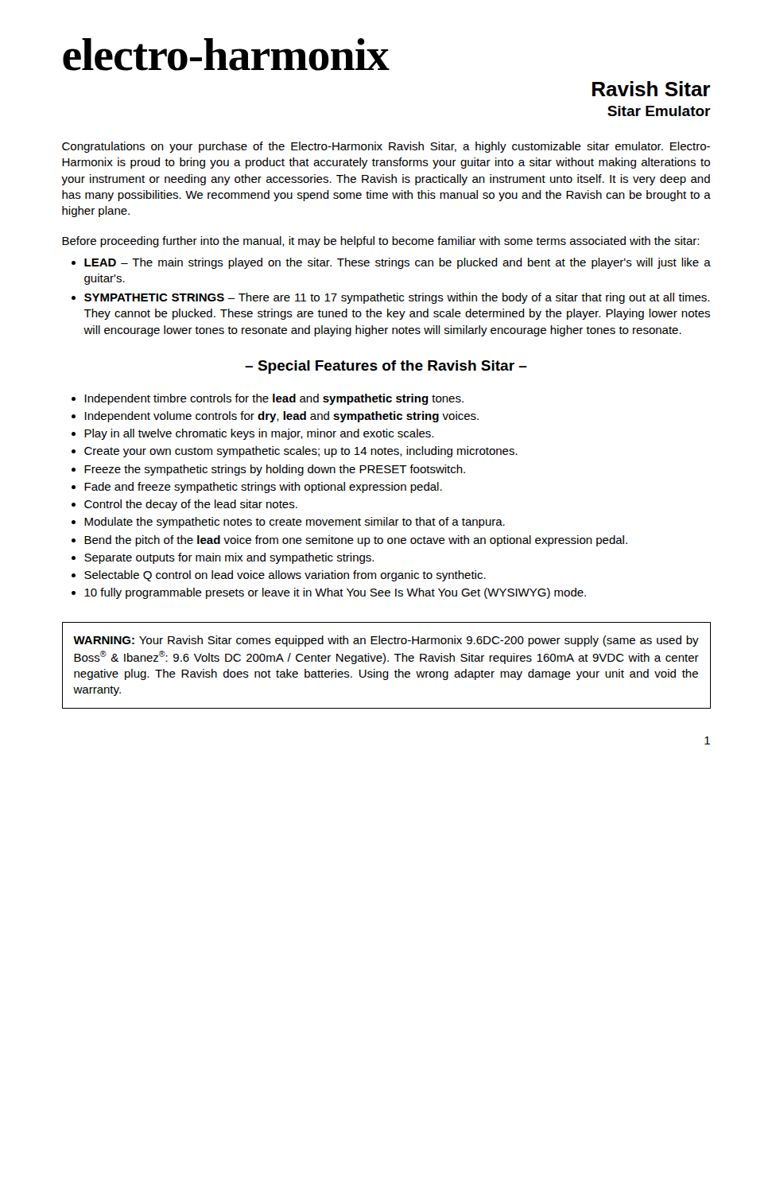electro-harmonix
Ravish Sitar
Sitar Emulator
Congratulations on your purchase of the Electro-Harmonix Ravish Sitar, a highly customizable sitar emulator. Electro-Harmonix is proud to bring you a product that accurately transforms your guitar into a sitar without making alterations to your instrument or needing any other accessories. The Ravish is practically an instrument unto itself. It is very deep and has many possibilities. We recommend you spend some time with this manual so you and the Ravish can be brought to a higher plane.
Before proceeding further into the manual, it may be helpful to become familiar with some terms associated with the sitar:
LEAD – The main strings played on the sitar. These strings can be plucked and bent at the player's will just like a guitar's.
SYMPATHETIC STRINGS – There are 11 to 17 sympathetic strings within the body of a sitar that ring out at all times. They cannot be plucked. These strings are tuned to the key and scale determined by the player. Playing lower notes will encourage lower tones to resonate and playing higher notes will similarly encourage higher tones to resonate.
– Special Features of the Ravish Sitar –
Independent timbre controls for the lead and sympathetic string tones.
Independent volume controls for dry, lead and sympathetic string voices.
Play in all twelve chromatic keys in major, minor and exotic scales.
Create your own custom sympathetic scales; up to 14 notes, including microtones.
Freeze the sympathetic strings by holding down the PRESET footswitch.
Fade and freeze sympathetic strings with optional expression pedal.
Control the decay of the lead sitar notes.
Modulate the sympathetic notes to create movement similar to that of a tanpura.
Bend the pitch of the lead voice from one semitone up to one octave with an optional expression pedal.
Separate outputs for main mix and sympathetic strings.
Selectable Q control on lead voice allows variation from organic to synthetic.
10 fully programmable presets or leave it in What You See Is What You Get (WYSIWYG) mode.
WARNING: Your Ravish Sitar comes equipped with an Electro-Harmonix 9.6DC-200 power supply (same as used by Boss® & Ibanez®: 9.6 Volts DC 200mA / Center Negative). The Ravish Sitar requires 160mA at 9VDC with a center negative plug. The Ravish does not take batteries. Using the wrong adapter may damage your unit and void the warranty.
1